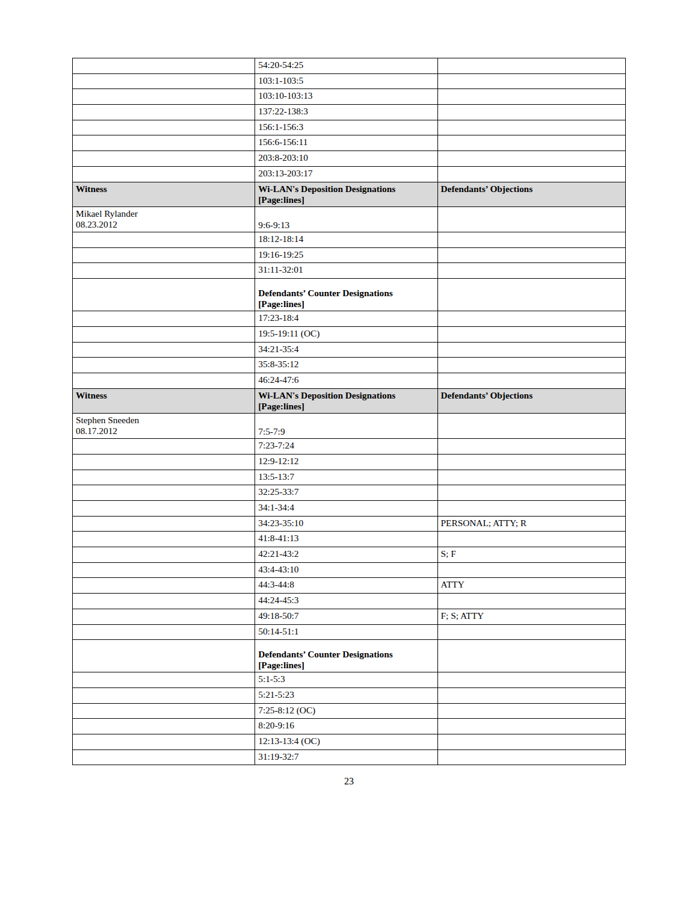| | 54:20-54:25 | |
| | 103:1-103:5 | |
| | 103:10-103:13 | |
| | 137:22-138:3 | |
| | 156:1-156:3 | |
| | 156:6-156:11 | |
| | 203:8-203:10 | |
| | 203:13-203:17 | |
| Witness | Wi-LAN's Deposition Designations [Page:lines] | Defendants’ Objections |
| Mikael Rylander 08.23.2012 | 9:6-9:13 | |
| | 18:12-18:14 | |
| | 19:16-19:25 | |
| | 31:11-32:01 | |
| | Defendants’ Counter Designations [Page:lines] | |
| | 17:23-18:4 | |
| | 19:5-19:11 (OC) | |
| | 34:21-35:4 | |
| | 35:8-35:12 | |
| | 46:24-47:6 | |
| Witness | Wi-LAN's Deposition Designations [Page:lines] | Defendants’ Objections |
| Stephen Sneeden 08.17.2012 | 7:5-7:9 | |
| | 7:23-7:24 | |
| | 12:9-12:12 | |
| | 13:5-13:7 | |
| | 32:25-33:7 | |
| | 34:1-34:4 | |
| | 34:23-35:10 | PERSONAL; ATTY; R |
| | 41:8-41:13 | |
| | 42:21-43:2 | S; F |
| | 43:4-43:10 | |
| | 44:3-44:8 | ATTY |
| | 44:24-45:3 | |
| | 49:18-50:7 | F; S; ATTY |
| | 50:14-51:1 | |
| | Defendants’ Counter Designations [Page:lines] | |
| | 5:1-5:3 | |
| | 5:21-5:23 | |
| | 7:25-8:12 (OC) | |
| | 8:20-9:16 | |
| | 12:13-13:4 (OC) | |
| | 31:19-32:7 | |
23